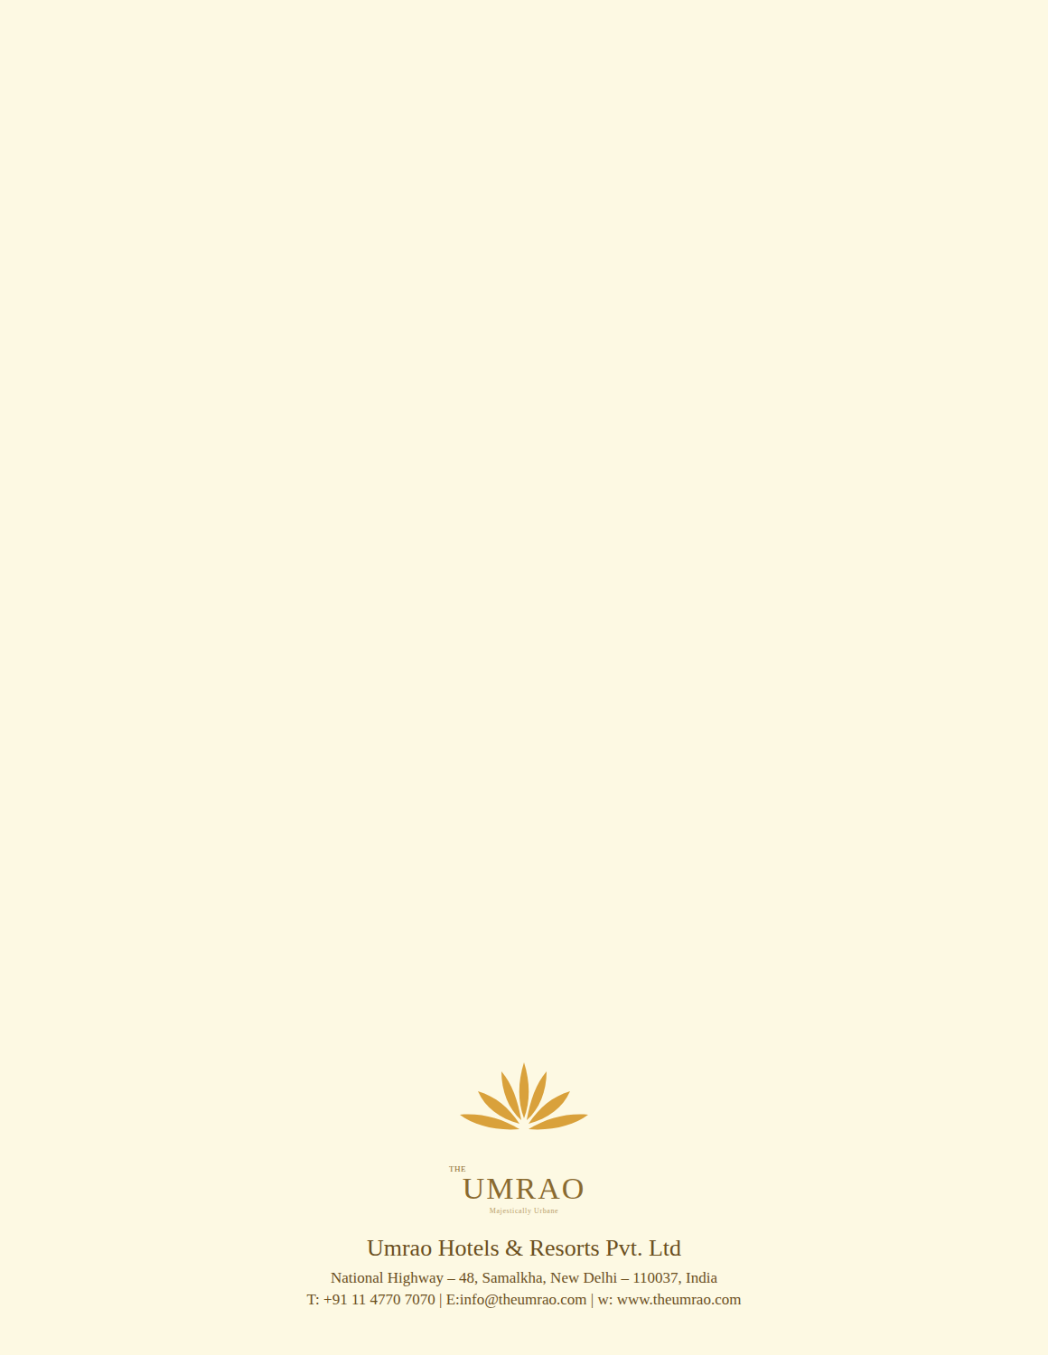THE
UMRAO
Majestically Urbane
Umrao Hotels & Resorts Pvt. Ltd
National Highway – 48, Samalkha, New Delhi – 110037, India
T: +91 11 4770 7070 | E:info@theumrao.com | w: www.theumrao.com